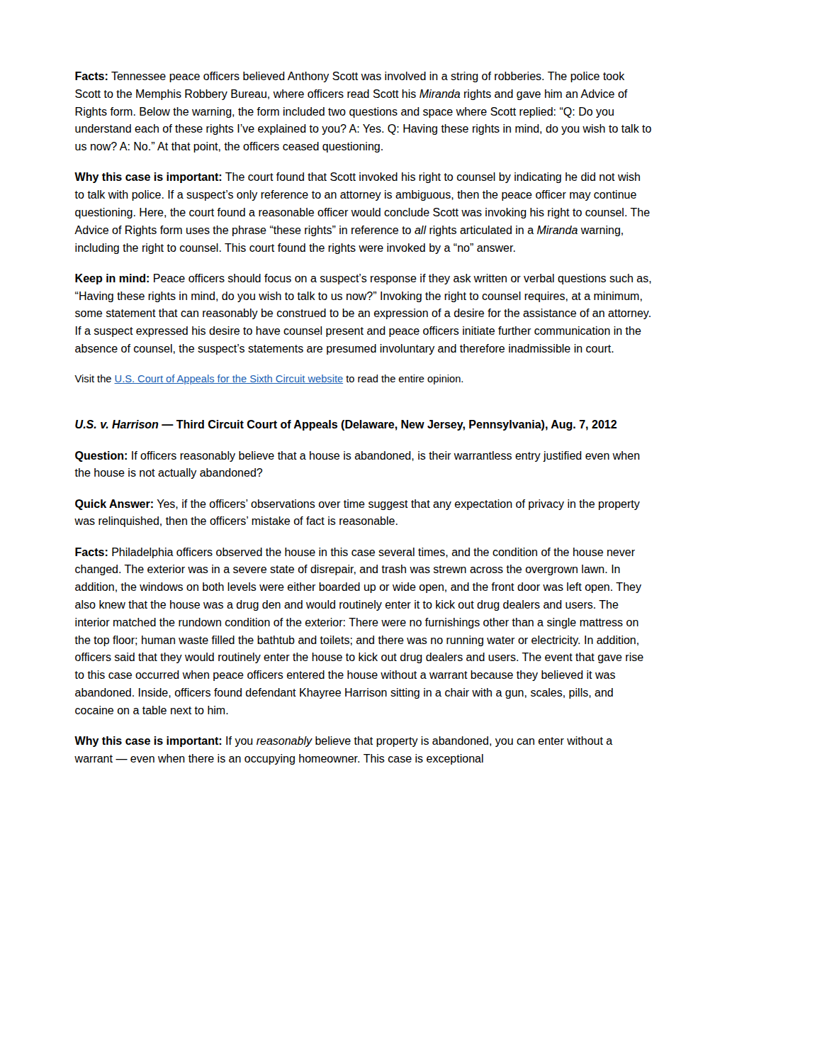Facts: Tennessee peace officers believed Anthony Scott was involved in a string of robberies. The police took Scott to the Memphis Robbery Bureau, where officers read Scott his Miranda rights and gave him an Advice of Rights form. Below the warning, the form included two questions and space where Scott replied: “Q: Do you understand each of these rights I’ve explained to you? A: Yes. Q: Having these rights in mind, do you wish to talk to us now? A: No.” At that point, the officers ceased questioning.
Why this case is important: The court found that Scott invoked his right to counsel by indicating he did not wish to talk with police. If a suspect’s only reference to an attorney is ambiguous, then the peace officer may continue questioning. Here, the court found a reasonable officer would conclude Scott was invoking his right to counsel. The Advice of Rights form uses the phrase “these rights” in reference to all rights articulated in a Miranda warning, including the right to counsel. This court found the rights were invoked by a “no” answer.
Keep in mind: Peace officers should focus on a suspect’s response if they ask written or verbal questions such as, “Having these rights in mind, do you wish to talk to us now?” Invoking the right to counsel requires, at a minimum, some statement that can reasonably be construed to be an expression of a desire for the assistance of an attorney. If a suspect expressed his desire to have counsel present and peace officers initiate further communication in the absence of counsel, the suspect’s statements are presumed involuntary and therefore inadmissible in court.
Visit the U.S. Court of Appeals for the Sixth Circuit website to read the entire opinion.
U.S. v. Harrison — Third Circuit Court of Appeals (Delaware, New Jersey, Pennsylvania), Aug. 7, 2012
Question: If officers reasonably believe that a house is abandoned, is their warrantless entry justified even when the house is not actually abandoned?
Quick Answer: Yes, if the officers’ observations over time suggest that any expectation of privacy in the property was relinquished, then the officers’ mistake of fact is reasonable.
Facts: Philadelphia officers observed the house in this case several times, and the condition of the house never changed. The exterior was in a severe state of disrepair, and trash was strewn across the overgrown lawn. In addition, the windows on both levels were either boarded up or wide open, and the front door was left open. They also knew that the house was a drug den and would routinely enter it to kick out drug dealers and users. The interior matched the rundown condition of the exterior: There were no furnishings other than a single mattress on the top floor; human waste filled the bathtub and toilets; and there was no running water or electricity. In addition, officers said that they would routinely enter the house to kick out drug dealers and users. The event that gave rise to this case occurred when peace officers entered the house without a warrant because they believed it was abandoned. Inside, officers found defendant Khayree Harrison sitting in a chair with a gun, scales, pills, and cocaine on a table next to him.
Why this case is important: If you reasonably believe that property is abandoned, you can enter without a warrant — even when there is an occupying homeowner. This case is exceptional